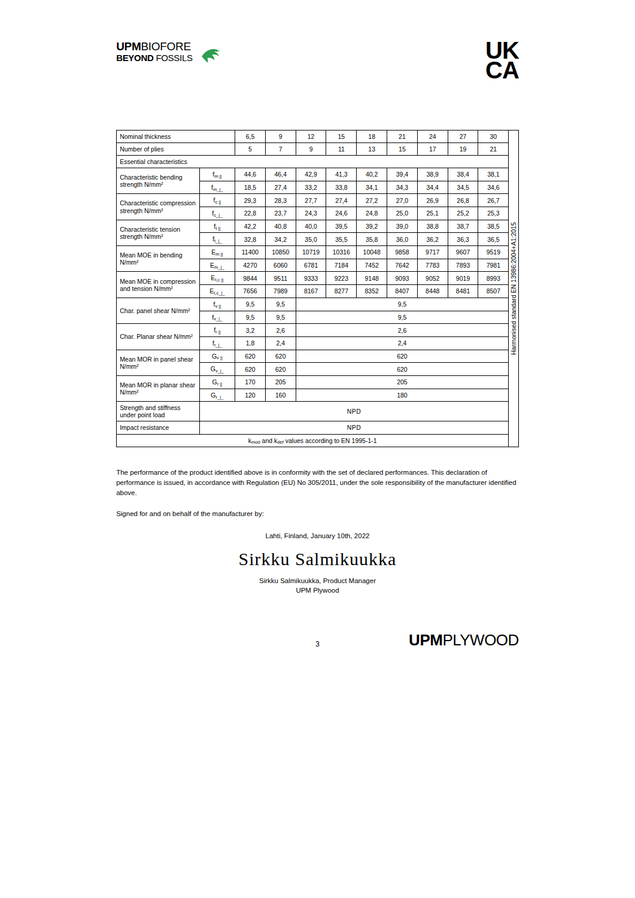UPMBIOFORE
BEYOND FOSSILS
UK
CA
| Nominal thickness | 6,5 | 9 | 12 | 15 | 18 | 21 | 24 | 27 | 30 |
| Number of plies | 5 | 7 | 9 | 11 | 13 | 15 | 17 | 19 | 21 |
| Essential characteristics |
| Characteristic bending strength N/mm² | f m // | 44,6 | 46,4 | 42,9 | 41,3 | 40,2 | 39,4 | 38,9 | 38,4 | 38,1 |
| f m_/_ | 18,5 | 27,4 | 33,2 | 33,8 | 34,1 | 34,3 | 34,4 | 34,5 | 34,6 |
| Characteristic compression strength N/mm² | f c // | 29,3 | 28,3 | 27,7 | 27,4 | 27,2 | 27,0 | 26,9 | 26,8 | 26,7 |
| f c_/_ | 22,8 | 23,7 | 24,3 | 24,6 | 24,8 | 25,0 | 25,1 | 25,2 | 25,3 |
| Characteristic tension strength N/mm² | f t // | 42,2 | 40,8 | 40,0 | 39,5 | 39,2 | 39,0 | 38,8 | 38,7 | 38,5 |
| f t_/_ | 32,8 | 34,2 | 35,0 | 35,5 | 35,8 | 36,0 | 36,2 | 36,3 | 36,5 |
| Mean MOE in bending N/mm² | E m // | 11400 | 10850 | 10719 | 10316 | 10048 | 9858 | 9717 | 9607 | 9519 |
| E m_/_ | 4270 | 6060 | 6781 | 7184 | 7452 | 7642 | 7783 | 7893 | 7981 |
| Mean MOE in compression and tension N/mm² | E t,c // | 9844 | 9511 | 9333 | 9223 | 9148 | 9093 | 9052 | 9019 | 8993 |
| E t,c_/_ | 7656 | 7989 | 8167 | 8277 | 8352 | 8407 | 8448 | 8481 | 8507 |
| Char. panel shear N/mm² | f v // | 9,5 | 9,5 | 9,5 |
| f v_/_ | 9,5 | 9,5 | 9,5 |
| Char. Planar shear N/mm² | f r // | 3,2 | 2,6 | 2,6 |
| f r_/_ | 1,8 | 2,4 | 2,4 |
| Mean MOR in panel shear N/mm² | G v // | 620 | 620 | 620 |
| G v_/_ | 620 | 620 | 620 |
| Mean MOR in planar shear N/mm² | G r // | 170 | 205 | 205 |
| G r_/_ | 120 | 160 | 180 |
| Strength and stiffness under point load | NPD |
| Impact resistance | NPD |
| k mod and k def values according to EN 1995-1-1 |
Harmonised standard EN 13986:2004+A1:2015
The performance of the product identified above is in conformity with the set of declared performances. This declaration of performance is issued, in accordance with Regulation (EU) No 305/2011, under the sole responsibility of the manufacturer identified above.
Signed for and on behalf of the manufacturer by:
Lahti, Finland, January 10th, 2022
Sirkku Salmikuukka
Sirkku Salmikuukka, Product Manager
UPM Plywood
3
UPMPLYWOOD